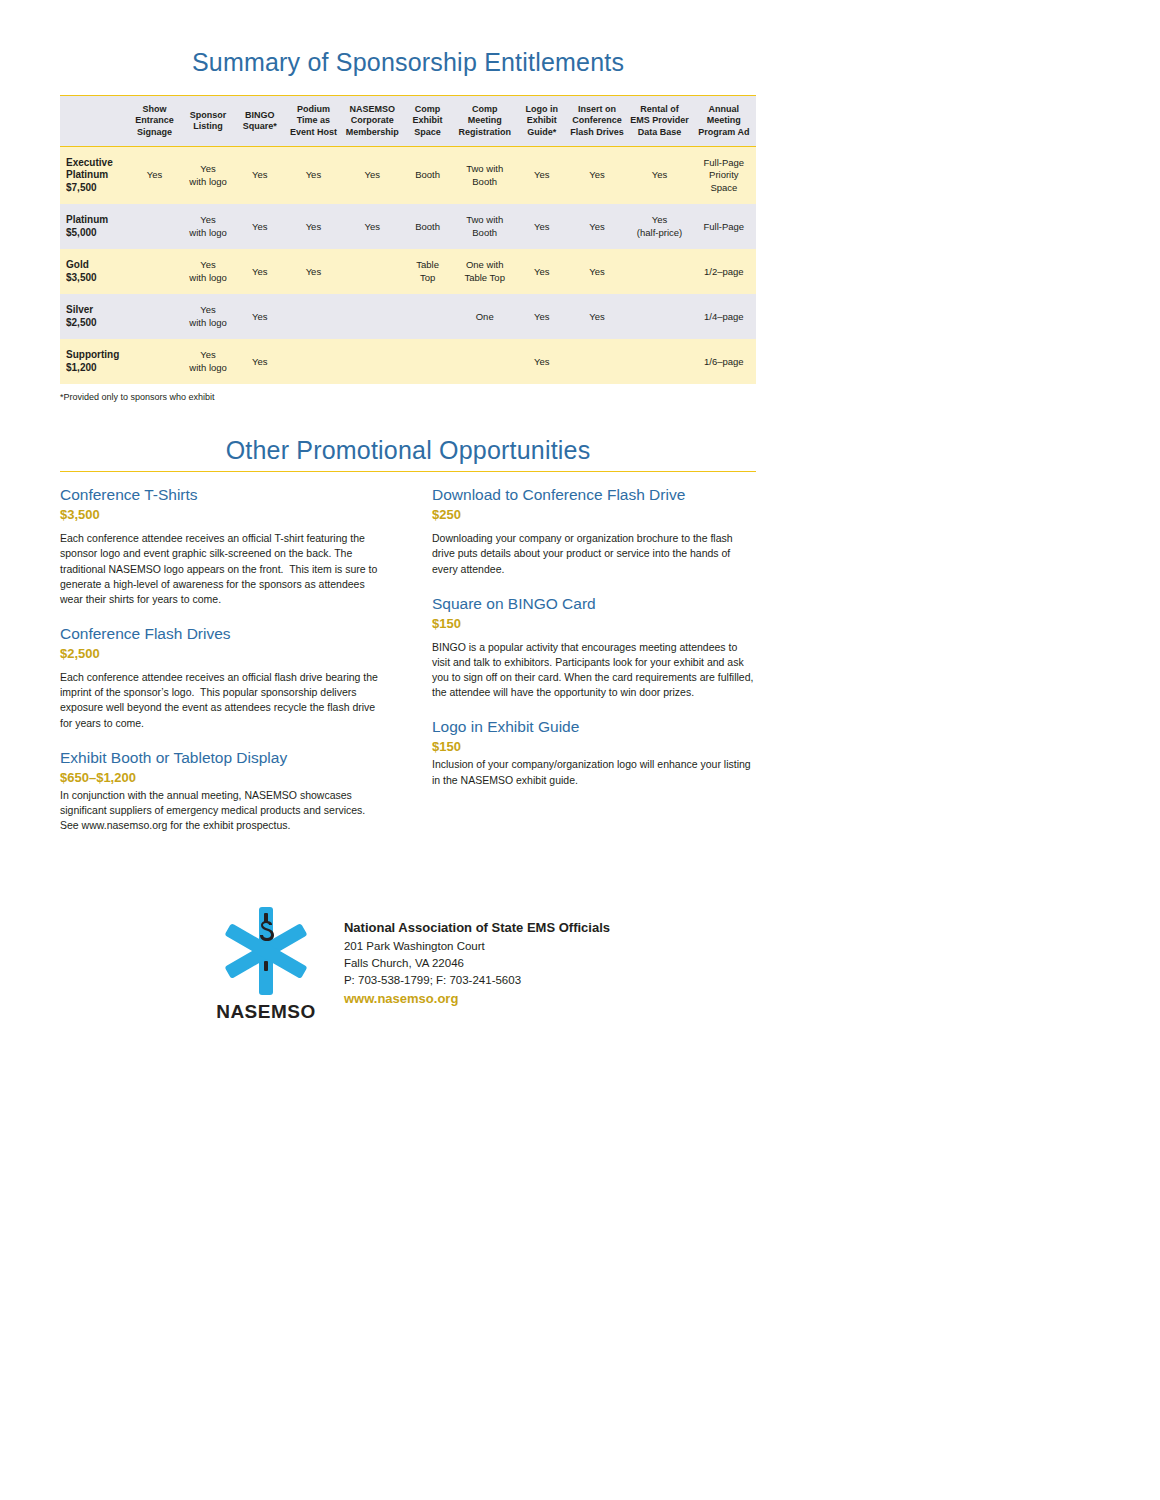Summary of Sponsorship Entitlements
| | Show Entrance Signage | Sponsor Listing | BINGO Square* | Podium Time as Event Host | NASEMSO Corporate Membership | Comp Exhibit Space | Comp Meeting Registration | Logo in Exhibit Guide* | Insert on Conference Flash Drives | Rental of EMS Provider Data Base | Annual Meeting Program Ad |
| --- | --- | --- | --- | --- | --- | --- | --- | --- | --- | --- | --- |
| Executive Platinum $7,500 | Yes | Yes with logo | Yes | Yes | Yes | Booth | Two with Booth | Yes | Yes | Yes | Full-Page Priority Space |
| Platinum $5,000 | | Yes with logo | Yes | Yes | Yes | Booth | Two with Booth | Yes | Yes | Yes (half-price) | Full-Page |
| Gold $3,500 | | Yes with logo | Yes | Yes | | Table Top | One with Table Top | Yes | Yes | | 1/2–page |
| Silver $2,500 | | Yes with logo | Yes | | | | One | Yes | Yes | | 1/4–page |
| Supporting $1,200 | | Yes with logo | Yes | | | | | Yes | | | 1/6–page |
*Provided only to sponsors who exhibit
Other Promotional Opportunities
Conference T-Shirts
$3,500
Each conference attendee receives an official T-shirt featuring the sponsor logo and event graphic silk-screened on the back. The traditional NASEMSO logo appears on the front. This item is sure to generate a high-level of awareness for the sponsors as attendees wear their shirts for years to come.
Conference Flash Drives
$2,500
Each conference attendee receives an official flash drive bearing the imprint of the sponsor’s logo. This popular sponsorship delivers exposure well beyond the event as attendees recycle the flash drive for years to come.
Exhibit Booth or Tabletop Display
$650–$1,200
In conjunction with the annual meeting, NASEMSO showcases significant suppliers of emergency medical products and services. See www.nasemso.org for the exhibit prospectus.
Download to Conference Flash Drive
$250
Downloading your company or organization brochure to the flash drive puts details about your product or service into the hands of every attendee.
Square on BINGO Card
$150
BINGO is a popular activity that encourages meeting attendees to visit and talk to exhibitors. Participants look for your exhibit and ask you to sign off on their card. When the card requirements are fulfilled, the attendee will have the opportunity to win door prizes.
Logo in Exhibit Guide
$150
Inclusion of your company/organization logo will enhance your listing in the NASEMSO exhibit guide.
NASEMSO
National Association of State EMS Officials
201 Park Washington Court
Falls Church, VA 22046
P: 703-538-1799; F: 703-241-5603
www.nasemso.org